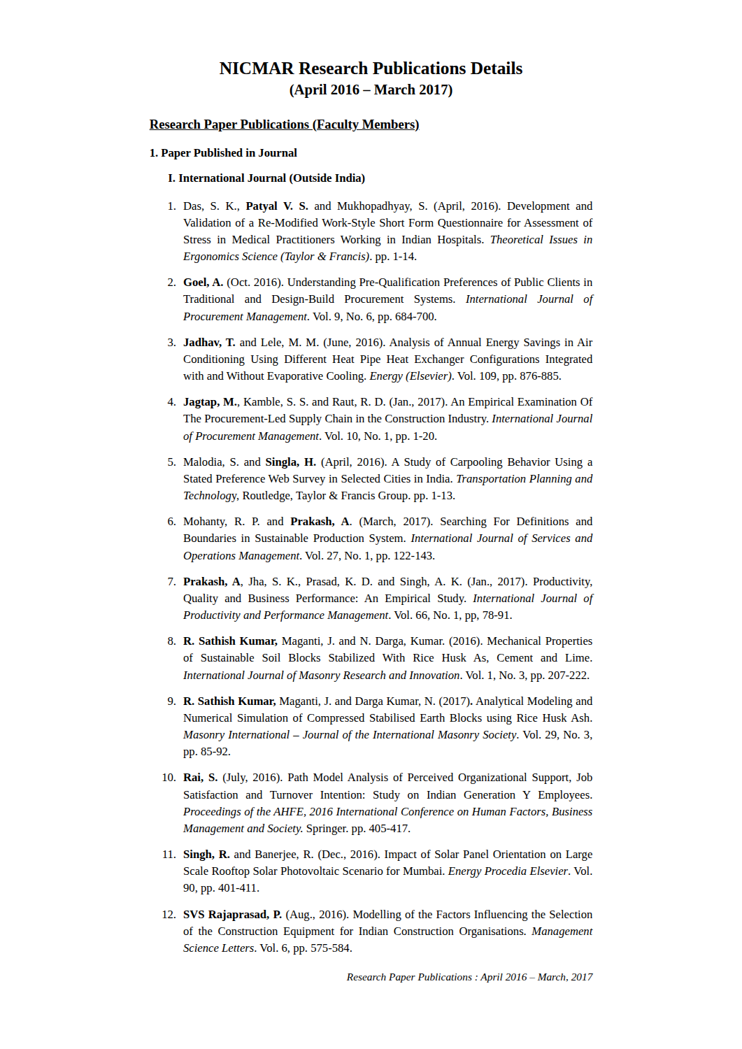NICMAR Research Publications Details
(April 2016 – March 2017)
Research Paper Publications (Faculty Members)
1. Paper Published in Journal
I. International Journal (Outside India)
Das, S. K., Patyal V. S. and Mukhopadhyay, S. (April, 2016). Development and Validation of a Re-Modified Work-Style Short Form Questionnaire for Assessment of Stress in Medical Practitioners Working in Indian Hospitals. Theoretical Issues in Ergonomics Science (Taylor & Francis). pp. 1-14.
Goel, A. (Oct. 2016). Understanding Pre-Qualification Preferences of Public Clients in Traditional and Design-Build Procurement Systems. International Journal of Procurement Management. Vol. 9, No. 6, pp. 684-700.
Jadhav, T. and Lele, M. M. (June, 2016). Analysis of Annual Energy Savings in Air Conditioning Using Different Heat Pipe Heat Exchanger Configurations Integrated with and Without Evaporative Cooling. Energy (Elsevier). Vol. 109, pp. 876-885.
Jagtap, M., Kamble, S. S. and Raut, R. D. (Jan., 2017). An Empirical Examination Of The Procurement-Led Supply Chain in the Construction Industry. International Journal of Procurement Management. Vol. 10, No. 1, pp. 1-20.
Malodia, S. and Singla, H. (April, 2016). A Study of Carpooling Behavior Using a Stated Preference Web Survey in Selected Cities in India. Transportation Planning and Technology, Routledge, Taylor & Francis Group. pp. 1-13.
Mohanty, R. P. and Prakash, A. (March, 2017). Searching For Definitions and Boundaries in Sustainable Production System. International Journal of Services and Operations Management. Vol. 27, No. 1, pp. 122-143.
Prakash, A, Jha, S. K., Prasad, K. D. and Singh, A. K. (Jan., 2017). Productivity, Quality and Business Performance: An Empirical Study. International Journal of Productivity and Performance Management. Vol. 66, No. 1, pp, 78-91.
R. Sathish Kumar, Maganti, J. and N. Darga, Kumar. (2016). Mechanical Properties of Sustainable Soil Blocks Stabilized With Rice Husk As, Cement and Lime. International Journal of Masonry Research and Innovation. Vol. 1, No. 3, pp. 207-222.
R. Sathish Kumar, Maganti, J. and Darga Kumar, N. (2017). Analytical Modeling and Numerical Simulation of Compressed Stabilised Earth Blocks using Rice Husk Ash. Masonry International – Journal of the International Masonry Society. Vol. 29, No. 3, pp. 85-92.
Rai, S. (July, 2016). Path Model Analysis of Perceived Organizational Support, Job Satisfaction and Turnover Intention: Study on Indian Generation Y Employees. Proceedings of the AHFE, 2016 International Conference on Human Factors, Business Management and Society. Springer. pp. 405-417.
Singh, R. and Banerjee, R. (Dec., 2016). Impact of Solar Panel Orientation on Large Scale Rooftop Solar Photovoltaic Scenario for Mumbai. Energy Procedia Elsevier. Vol. 90, pp. 401-411.
SVS Rajaprasad, P. (Aug., 2016). Modelling of the Factors Influencing the Selection of the Construction Equipment for Indian Construction Organisations. Management Science Letters. Vol. 6, pp. 575-584.
Research Paper Publications : April 2016 – March, 2017